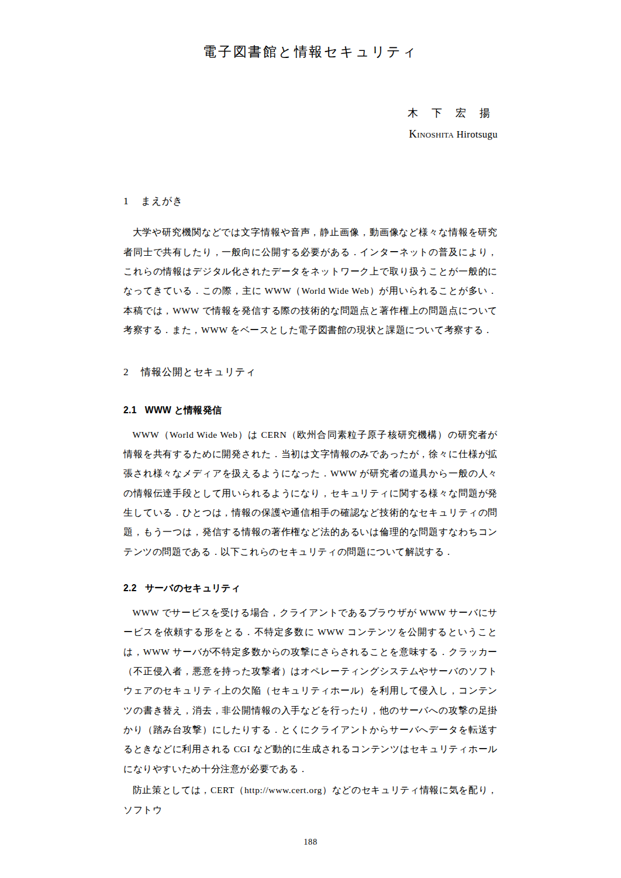電子図書館と情報セキュリティ
木 下 宏 揚 Kinoshita Hirotsugu
1まえがき
大学や研究機関などでは文字情報や音声，静止画像，動画像など様々な情報を研究者同士で共有したり，一般向に公開する必要がある．インターネットの普及により，これらの情報はデジタル化されたデータをネットワーク上で取り扱うことが一般的になってきている．この際，主に WWW（World Wide Web）が用いられることが多い．本稿では，WWW で情報を発信する際の技術的な問題点と著作権上の問題点について考察する．また，WWW をベースとした電子図書館の現状と課題について考察する．
2情報公開とセキュリティ
2.1 WWW と情報発信
WWW（World Wide Web）は CERN（欧州合同素粒子原子核研究機構）の研究者が情報を共有するために開発された．当初は文字情報のみであったが，徐々に仕様が拡張され様々なメディアを扱えるようになった．WWW が研究者の道具から一般の人々の情報伝達手段として用いられるようになり，セキュリティに関する様々な問題が発生している．ひとつは，情報の保護や通信相手の確認など技術的なセキュリティの問題，もう一つは，発信する情報の著作権など法的あるいは倫理的な問題すなわちコンテンツの問題である．以下これらのセキュリティの問題について解説する．
2.2サーバのセキュリティ
WWW でサービスを受ける場合，クライアントであるブラウザが WWW サーバにサービスを依頼する形をとる．不特定多数に WWW コンテンツを公開するということは，WWW サーバが不特定多数からの攻撃にさらされることを意味する．クラッカー（不正侵入者，悪意を持った攻撃者）はオペレーティングシステムやサーバのソフトウェアのセキュリティ上の欠陥（セキュリティホール）を利用して侵入し，コンテンツの書き替え，消去，非公開情報の入手などを行ったり，他のサーバへの攻撃の足掛かり（踏み台攻撃）にしたりする．とくにクライアントからサーバへデータを転送するときなどに利用される CGI など動的に生成されるコンテンツはセキュリティホールになりやすいため十分注意が必要である．
防止策としては，CERT（http://www.cert.org）などのセキュリティ情報に気を配り，ソフトウ
188